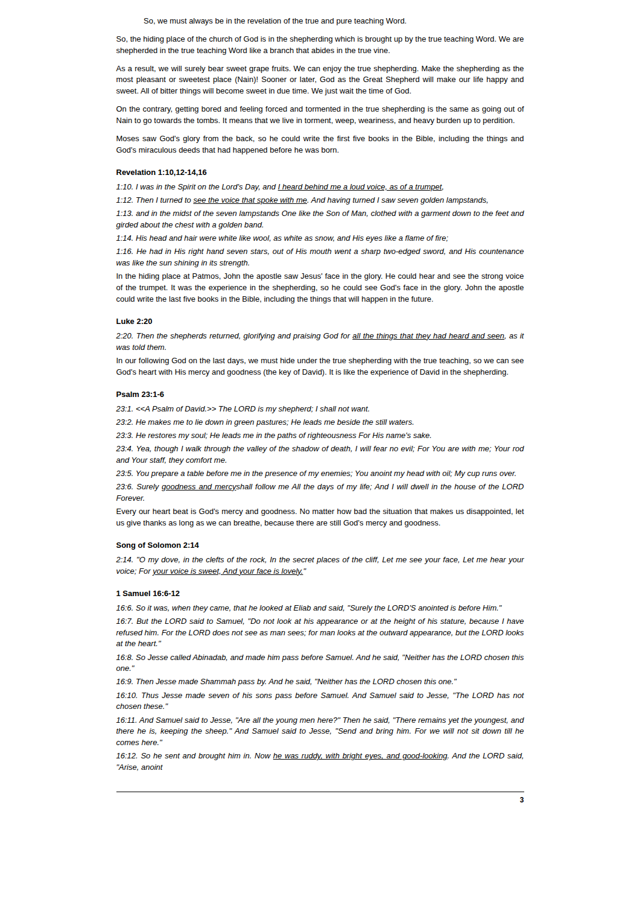So, we must always be in the revelation of the true and pure teaching Word.
So, the hiding place of the church of God is in the shepherding which is brought up by the true teaching Word. We are shepherded in the true teaching Word like a branch that abides in the true vine.
As a result, we will surely bear sweet grape fruits. We can enjoy the true shepherding. Make the shepherding as the most pleasant or sweetest place (Nain)! Sooner or later, God as the Great Shepherd will make our life happy and sweet. All of bitter things will become sweet in due time. We just wait the time of God.
On the contrary, getting bored and feeling forced and tormented in the true shepherding is the same as going out of Nain to go towards the tombs. It means that we live in torment, weep, weariness, and heavy burden up to perdition.
Moses saw God's glory from the back, so he could write the first five books in the Bible, including the things and God's miraculous deeds that had happened before he was born.
Revelation 1:10,12-14,16
1:10. I was in the Spirit on the Lord's Day, and I heard behind me a loud voice, as of a trumpet,
1:12. Then I turned to see the voice that spoke with me. And having turned I saw seven golden lampstands,
1:13. and in the midst of the seven lampstands One like the Son of Man, clothed with a garment down to the feet and girded about the chest with a golden band.
1:14. His head and hair were white like wool, as white as snow, and His eyes like a flame of fire;
1:16. He had in His right hand seven stars, out of His mouth went a sharp two-edged sword, and His countenance was like the sun shining in its strength.
In the hiding place at Patmos, John the apostle saw Jesus' face in the glory. He could hear and see the strong voice of the trumpet. It was the experience in the shepherding, so he could see God's face in the glory. John the apostle could write the last five books in the Bible, including the things that will happen in the future.
Luke 2:20
2:20. Then the shepherds returned, glorifying and praising God for all the things that they had heard and seen, as it was told them.
In our following God on the last days, we must hide under the true shepherding with the true teaching, so we can see God's heart with His mercy and goodness (the key of David). It is like the experience of David in the shepherding.
Psalm 23:1-6
23:1. <<A Psalm of David.>> The LORD is my shepherd; I shall not want.
23:2. He makes me to lie down in green pastures; He leads me beside the still waters.
23:3. He restores my soul; He leads me in the paths of righteousness For His name's sake.
23:4. Yea, though I walk through the valley of the shadow of death, I will fear no evil; For You are with me; Your rod and Your staff, they comfort me.
23:5. You prepare a table before me in the presence of my enemies; You anoint my head with oil; My cup runs over.
23:6. Surely goodness and mercyshall follow me All the days of my life; And I will dwell in the house of the LORD Forever.
Every our heart beat is God's mercy and goodness. No matter how bad the situation that makes us disappointed, let us give thanks as long as we can breathe, because there are still God's mercy and goodness.
Song of Solomon 2:14
2:14. "O my dove, in the clefts of the rock, In the secret places of the cliff, Let me see your face, Let me hear your voice; For your voice is sweet, And your face is lovely."
1 Samuel 16:6-12
16:6. So it was, when they came, that he looked at Eliab and said, "Surely the LORD'S anointed is before Him."
16:7. But the LORD said to Samuel, "Do not look at his appearance or at the height of his stature, because I have refused him. For the LORD does not see as man sees; for man looks at the outward appearance, but the LORD looks at the heart."
16:8. So Jesse called Abinadab, and made him pass before Samuel. And he said, "Neither has the LORD chosen this one."
16:9. Then Jesse made Shammah pass by. And he said, "Neither has the LORD chosen this one."
16:10. Thus Jesse made seven of his sons pass before Samuel. And Samuel said to Jesse, "The LORD has not chosen these."
16:11. And Samuel said to Jesse, "Are all the young men here?" Then he said, "There remains yet the youngest, and there he is, keeping the sheep." And Samuel said to Jesse, "Send and bring him. For we will not sit down till he comes here."
16:12. So he sent and brought him in. Now he was ruddy, with bright eyes, and good-looking. And the LORD said, "Arise, anoint
3